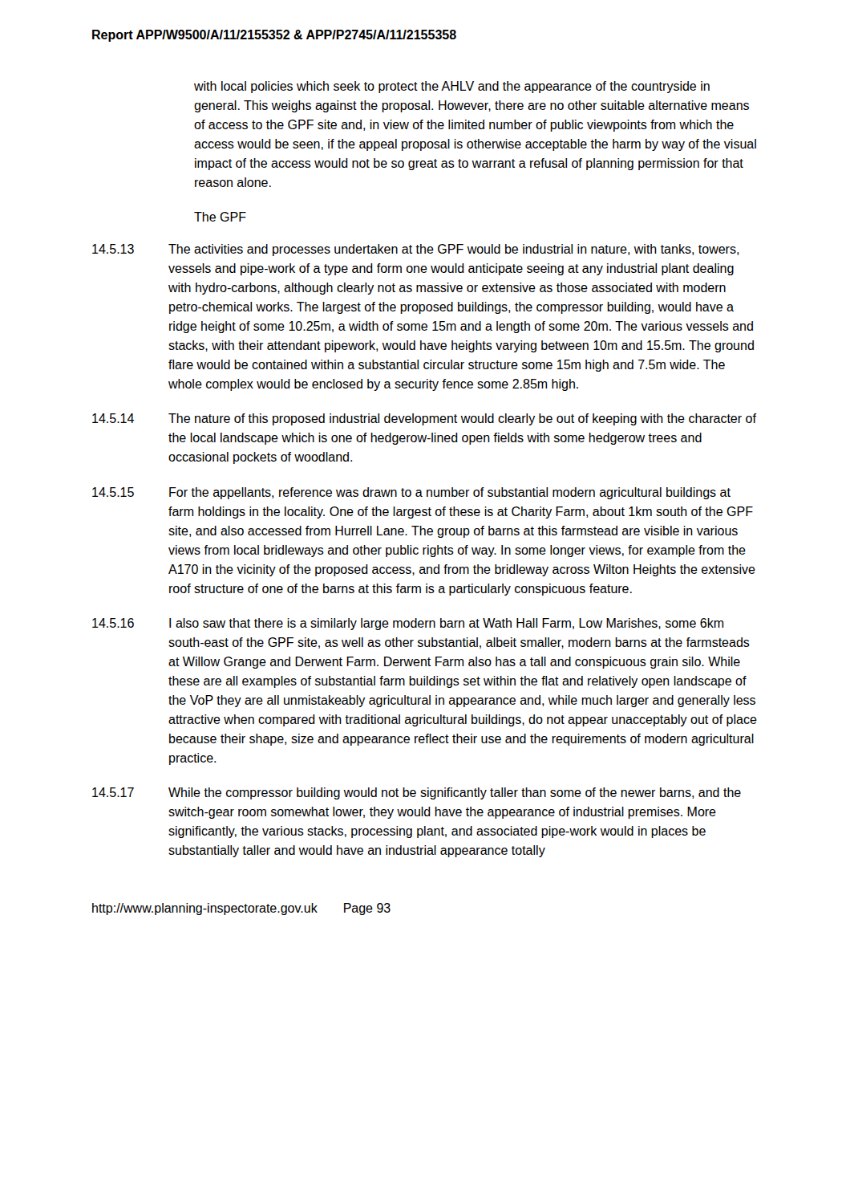Report APP/W9500/A/11/2155352 & APP/P2745/A/11/2155358
with local policies which seek to protect the AHLV and the appearance of the countryside in general. This weighs against the proposal. However, there are no other suitable alternative means of access to the GPF site and, in view of the limited number of public viewpoints from which the access would be seen, if the appeal proposal is otherwise acceptable the harm by way of the visual impact of the access would not be so great as to warrant a refusal of planning permission for that reason alone.
The GPF
14.5.13
The activities and processes undertaken at the GPF would be industrial in nature, with tanks, towers, vessels and pipe-work of a type and form one would anticipate seeing at any industrial plant dealing with hydro-carbons, although clearly not as massive or extensive as those associated with modern petro-chemical works. The largest of the proposed buildings, the compressor building, would have a ridge height of some 10.25m, a width of some 15m and a length of some 20m. The various vessels and stacks, with their attendant pipework, would have heights varying between 10m and 15.5m. The ground flare would be contained within a substantial circular structure some 15m high and 7.5m wide. The whole complex would be enclosed by a security fence some 2.85m high.
14.5.14
The nature of this proposed industrial development would clearly be out of keeping with the character of the local landscape which is one of hedgerow-lined open fields with some hedgerow trees and occasional pockets of woodland.
14.5.15
For the appellants, reference was drawn to a number of substantial modern agricultural buildings at farm holdings in the locality. One of the largest of these is at Charity Farm, about 1km south of the GPF site, and also accessed from Hurrell Lane. The group of barns at this farmstead are visible in various views from local bridleways and other public rights of way. In some longer views, for example from the A170 in the vicinity of the proposed access, and from the bridleway across Wilton Heights the extensive roof structure of one of the barns at this farm is a particularly conspicuous feature.
14.5.16
I also saw that there is a similarly large modern barn at Wath Hall Farm, Low Marishes, some 6km south-east of the GPF site, as well as other substantial, albeit smaller, modern barns at the farmsteads at Willow Grange and Derwent Farm. Derwent Farm also has a tall and conspicuous grain silo. While these are all examples of substantial farm buildings set within the flat and relatively open landscape of the VoP they are all unmistakeably agricultural in appearance and, while much larger and generally less attractive when compared with traditional agricultural buildings, do not appear unacceptably out of place because their shape, size and appearance reflect their use and the requirements of modern agricultural practice.
14.5.17
While the compressor building would not be significantly taller than some of the newer barns, and the switch-gear room somewhat lower, they would have the appearance of industrial premises. More significantly, the various stacks, processing plant, and associated pipe-work would in places be substantially taller and would have an industrial appearance totally
http://www.planning-inspectorate.gov.uk Page 93